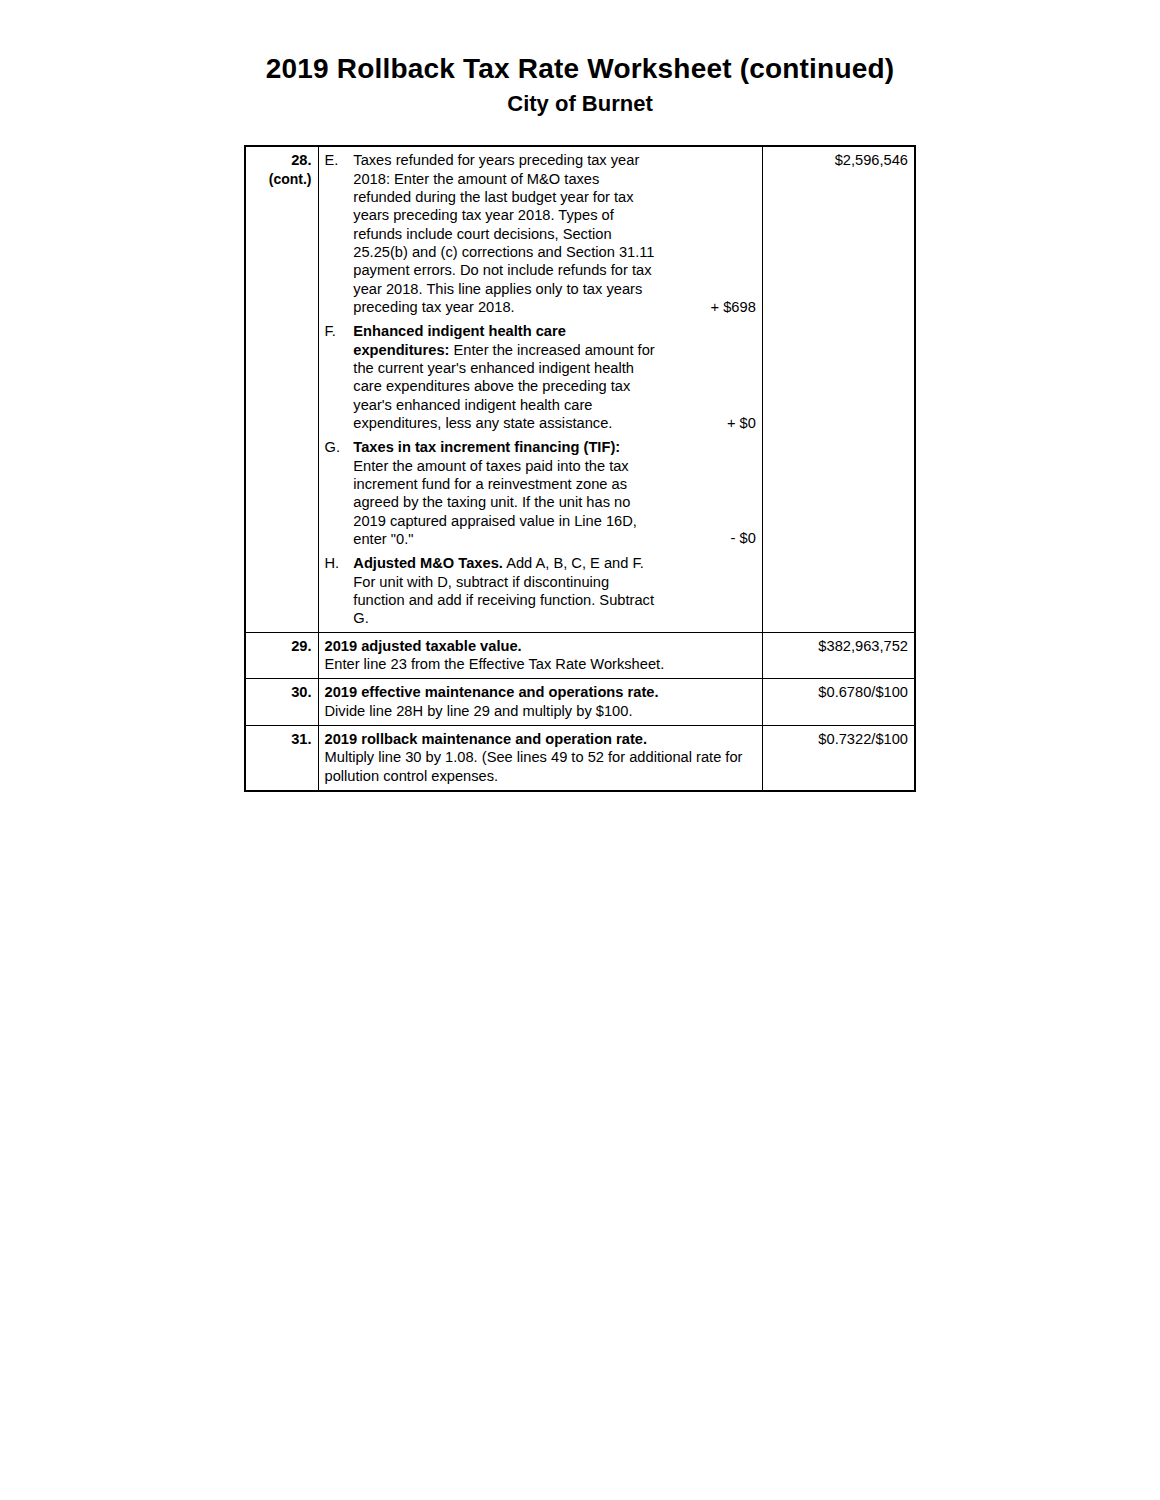2019 Rollback Tax Rate Worksheet (continued)
City of Burnet
| 28. (cont.) | E. Taxes refunded for years preceding tax year 2018: Enter the amount of M&O taxes refunded during the last budget year for tax years preceding tax year 2018. Types of refunds include court decisions, Section 25.25(b) and (c) corrections and Section 31.11 payment errors. Do not include refunds for tax year 2018. This line applies only to tax years preceding tax year 2018. + $698 F. Enhanced indigent health care expenditures: Enter the increased amount for the current year's enhanced indigent health care expenditures above the preceding tax year's enhanced indigent health care expenditures, less any state assistance. + $0 G. Taxes in tax increment financing (TIF): Enter the amount of taxes paid into the tax increment fund for a reinvestment zone as agreed by the taxing unit. If the unit has no 2019 captured appraised value in Line 16D, enter "0." - $0 H. Adjusted M&O Taxes. Add A, B, C, E and F. For unit with D, subtract if discontinuing function and add if receiving function. Subtract G. | $2,596,546 |
| 29. | 2019 adjusted taxable value. Enter line 23 from the Effective Tax Rate Worksheet. | $382,963,752 |
| 30. | 2019 effective maintenance and operations rate. Divide line 28H by line 29 and multiply by $100. | $0.6780/$100 |
| 31. | 2019 rollback maintenance and operation rate. Multiply line 30 by 1.08. (See lines 49 to 52 for additional rate for pollution control expenses. | $0.7322/$100 |